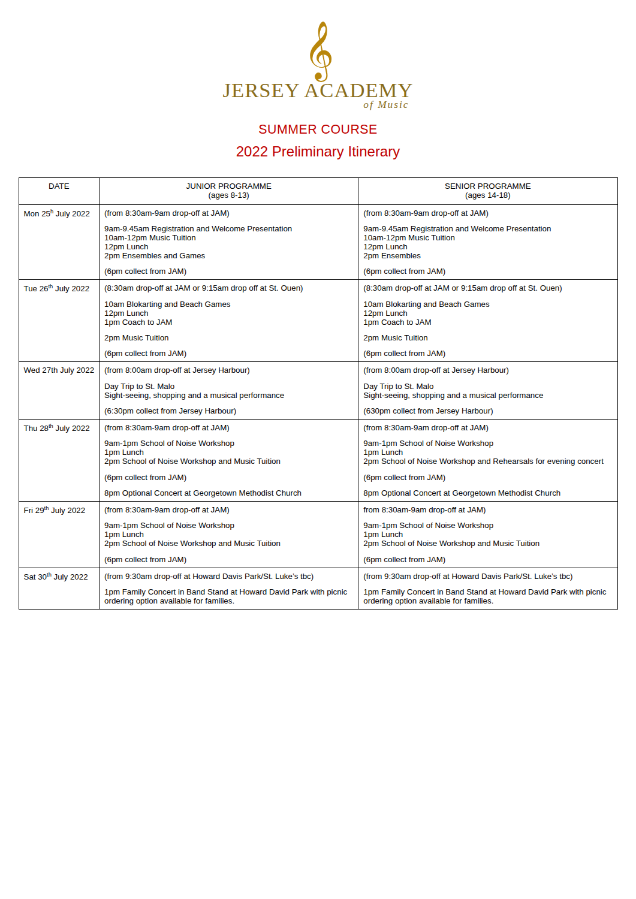𝄞 JERSEY ACADEMY of Music
SUMMER COURSE
2022 Preliminary Itinerary
Summer Course 2022 Preliminary Itinerary
| DATE | JUNIOR PROGRAMME (ages 8-13) | SENIOR PROGRAMME (ages 14-18) |
| --- | --- | --- |
| Mon 25 h July 2022 | (from 8:30am-9am drop-off at JAM) 9am-9.45am Registration and Welcome Presentation 10am-12pm Music Tuition 12pm Lunch 2pm Ensembles and Games (6pm collect from JAM) | (from 8:30am-9am drop-off at JAM) 9am-9.45am Registration and Welcome Presentation 10am-12pm Music Tuition 12pm Lunch 2pm Ensembles (6pm collect from JAM) |
| Tue 26 th July 2022 | (8:30am drop-off at JAM or 9:15am drop off at St. Ouen) 10am Blokarting and Beach Games 12pm Lunch 1pm Coach to JAM 2pm Music Tuition (6pm collect from JAM) | (8:30am drop-off at JAM or 9:15am drop off at St. Ouen) 10am Blokarting and Beach Games 12pm Lunch 1pm Coach to JAM 2pm Music Tuition (6pm collect from JAM) |
| Wed 27th July 2022 | (from 8:00am drop-off at Jersey Harbour) Day Trip to St. Malo Sight-seeing, shopping and a musical performance (6:30pm collect from Jersey Harbour) | (from 8:00am drop-off at Jersey Harbour) Day Trip to St. Malo Sight-seeing, shopping and a musical performance (630pm collect from Jersey Harbour) |
| Thu 28 th July 2022 | (from 8:30am-9am drop-off at JAM) 9am-1pm School of Noise Workshop 1pm Lunch 2pm School of Noise Workshop and Music Tuition (6pm collect from JAM) 8pm Optional Concert at Georgetown Methodist Church | (from 8:30am-9am drop-off at JAM) 9am-1pm School of Noise Workshop 1pm Lunch 2pm School of Noise Workshop and Rehearsals for evening concert (6pm collect from JAM) 8pm Optional Concert at Georgetown Methodist Church |
| Fri 29 th July 2022 | (from 8:30am-9am drop-off at JAM) 9am-1pm School of Noise Workshop 1pm Lunch 2pm School of Noise Workshop and Music Tuition (6pm collect from JAM) | from 8:30am-9am drop-off at JAM) 9am-1pm School of Noise Workshop 1pm Lunch 2pm School of Noise Workshop and Music Tuition (6pm collect from JAM) |
| Sat 30 th July 2022 | (from 9:30am drop-off at Howard Davis Park/St. Luke’s tbc) 1pm Family Concert in Band Stand at Howard David Park with picnic ordering option available for families. | (from 9:30am drop-off at Howard Davis Park/St. Luke’s tbc) 1pm Family Concert in Band Stand at Howard David Park with picnic ordering option available for families. |